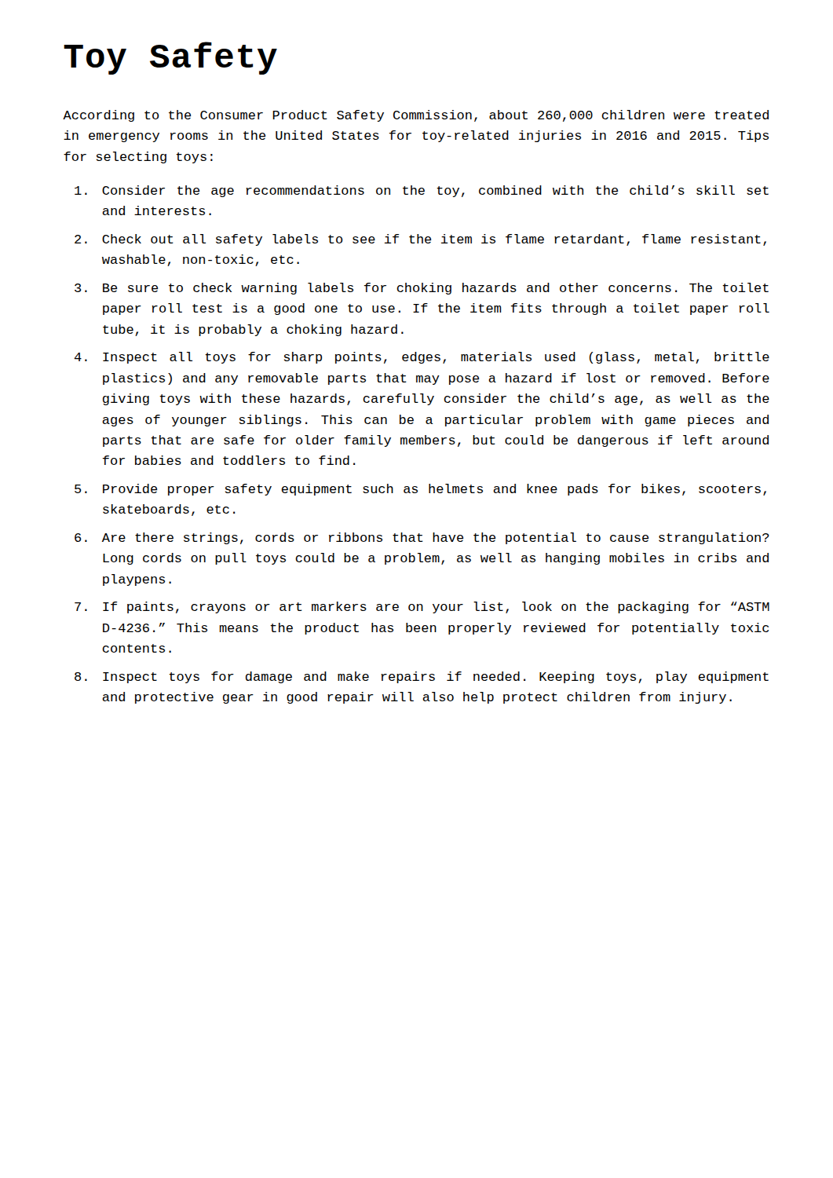Toy Safety
According to the Consumer Product Safety Commission, about 260,000 children were treated in emergency rooms in the United States for toy-related injuries in 2016 and 2015. Tips for selecting toys:
Consider the age recommendations on the toy, combined with the child’s skill set and interests.
Check out all safety labels to see if the item is flame retardant, flame resistant, washable, non-toxic, etc.
Be sure to check warning labels for choking hazards and other concerns. The toilet paper roll test is a good one to use. If the item fits through a toilet paper roll tube, it is probably a choking hazard.
Inspect all toys for sharp points, edges, materials used (glass, metal, brittle plastics) and any removable parts that may pose a hazard if lost or removed. Before giving toys with these hazards, carefully consider the child’s age, as well as the ages of younger siblings. This can be a particular problem with game pieces and parts that are safe for older family members, but could be dangerous if left around for babies and toddlers to find.
Provide proper safety equipment such as helmets and knee pads for bikes, scooters, skateboards, etc.
Are there strings, cords or ribbons that have the potential to cause strangulation? Long cords on pull toys could be a problem, as well as hanging mobiles in cribs and playpens.
If paints, crayons or art markers are on your list, look on the packaging for “ASTM D-4236.” This means the product has been properly reviewed for potentially toxic contents.
Inspect toys for damage and make repairs if needed. Keeping toys, play equipment and protective gear in good repair will also help protect children from injury.